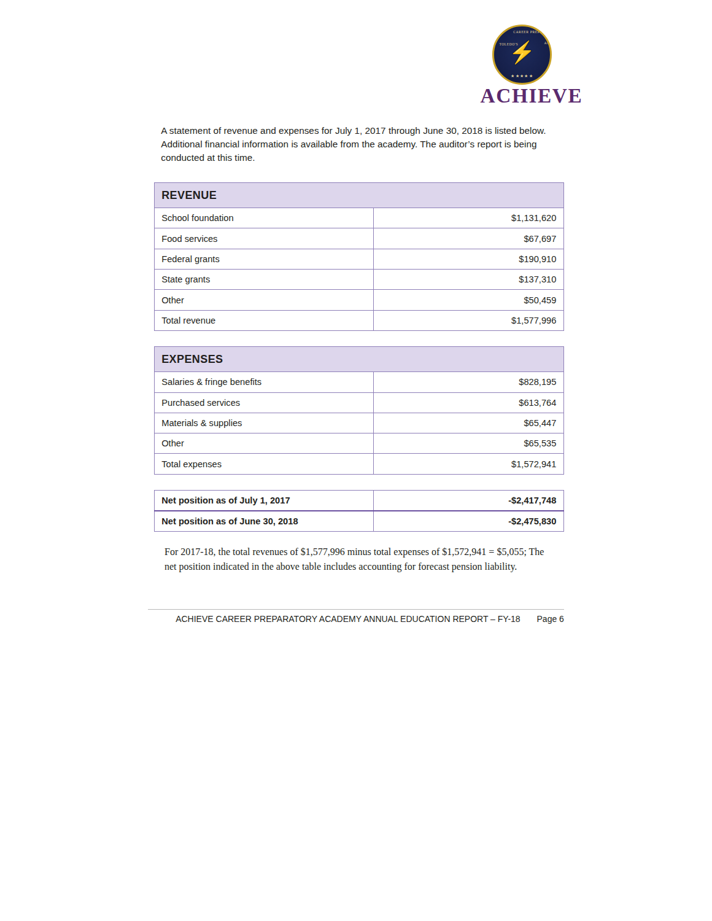TOLEDO'S CAREER PREPARATORY ACADEMY
⚡
★★★★★
ACHIEVE
A statement of revenue and expenses for July 1, 2017 through June 30, 2018 is listed below. Additional financial information is available from the academy. The auditor’s report is being conducted at this time.
| REVENUE |
| --- |
| School foundation | $1,131,620 |
| Food services | $67,697 |
| Federal grants | $190,910 |
| State grants | $137,310 |
| Other | $50,459 |
| Total revenue | $1,577,996 |
| EXPENSES |
| --- |
| Salaries & fringe benefits | $828,195 |
| Purchased services | $613,764 |
| Materials & supplies | $65,447 |
| Other | $65,535 |
| Total expenses | $1,572,941 |
| Net position as of July 1, 2017 | -$2,417,748 |
| Net position as of June 30, 2018 | -$2,475,830 |
For 2017-18, the total revenues of $1,577,996 minus total expenses of $1,572,941 = $5,055; The net position indicated in the above table includes accounting for forecast pension liability.
ACHIEVE CAREER PREPARATORY ACADEMY ANNUAL EDUCATION REPORT – FY-18Page 6